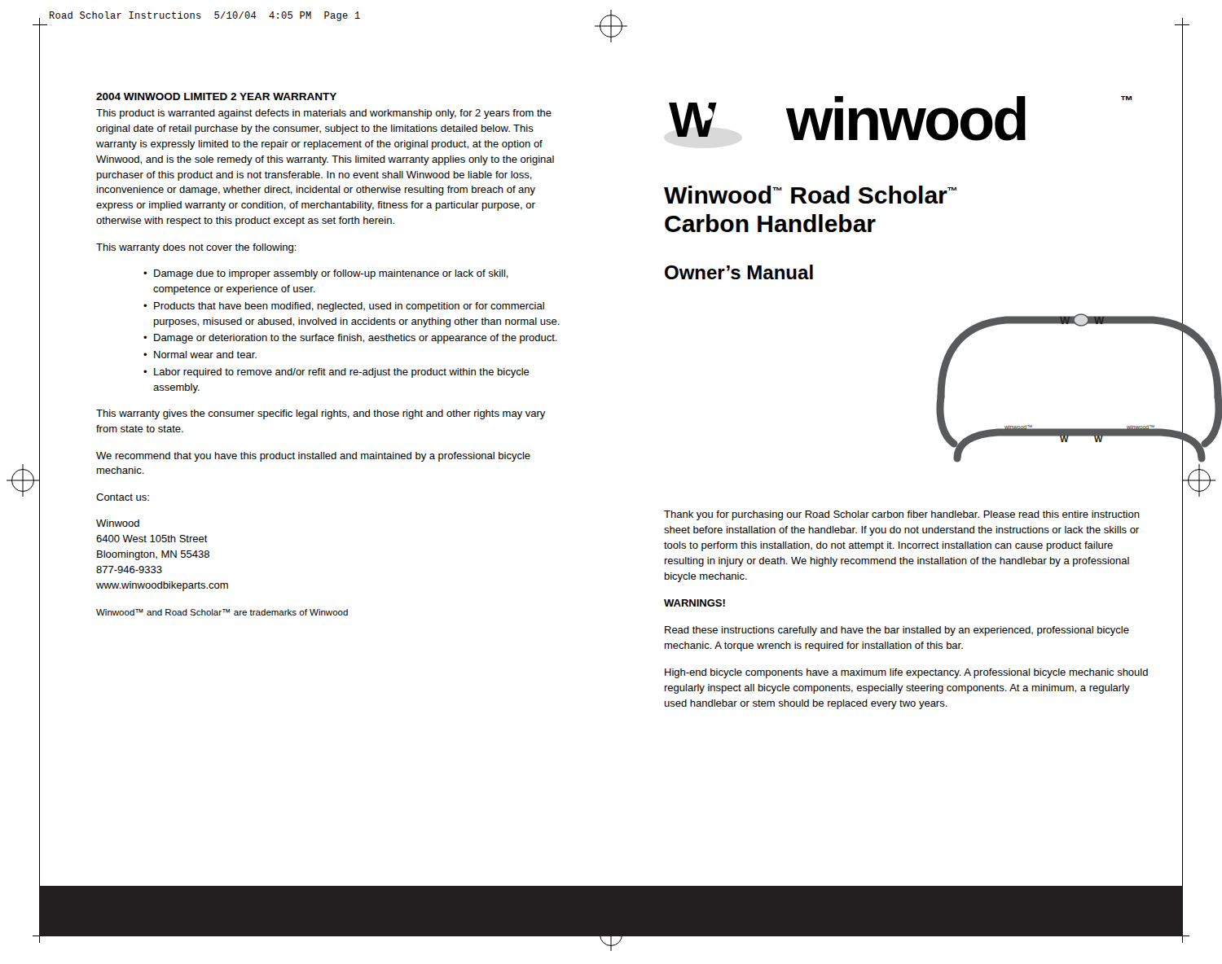Road Scholar Instructions 5/10/04 4:05 PM Page 1
2004 WINWOOD LIMITED 2 YEAR WARRANTY
This product is warranted against defects in materials and workmanship only, for 2 years from the original date of retail purchase by the consumer, subject to the limitations detailed below. This warranty is expressly limited to the repair or replacement of the original product, at the option of Winwood, and is the sole remedy of this warranty. This limited warranty applies only to the original purchaser of this product and is not transferable. In no event shall Winwood be liable for loss, inconvenience or damage, whether direct, incidental or otherwise resulting from breach of any express or implied warranty or condition, of merchantability, fitness for a particular purpose, or otherwise with respect to this product except as set forth herein.
This warranty does not cover the following:
Damage due to improper assembly or follow-up maintenance or lack of skill, competence or experience of user.
Products that have been modified, neglected, used in competition or for commercial purposes, misused or abused, involved in accidents or anything other than normal use.
Damage or deterioration to the surface finish, aesthetics or appearance of the product.
Normal wear and tear.
Labor required to remove and/or refit and re-adjust the product within the bicycle assembly.
This warranty gives the consumer specific legal rights, and those right and other rights may vary from state to state.
We recommend that you have this product installed and maintained by a professional bicycle mechanic.
Contact us:
Winwood
6400 West 105th Street
Bloomington, MN 55438
877-946-9333
www.winwoodbikeparts.com
Winwood™ and Road Scholar™ are trademarks of Winwood
W
winwood
™
Winwood™ Road Scholar™
Carbon Handlebar
Owner’s Manual
W W winwood™ winwood™ W W
Thank you for purchasing our Road Scholar carbon fiber handlebar. Please read this entire instruction sheet before installation of the handlebar. If you do not understand the instructions or lack the skills or tools to perform this installation, do not attempt it. Incorrect installation can cause product failure resulting in injury or death. We highly recommend the installation of the handlebar by a professional bicycle mechanic.
WARNINGS!
Read these instructions carefully and have the bar installed by an experienced, professional bicycle mechanic. A torque wrench is required for installation of this bar.
High-end bicycle components have a maximum life expectancy. A professional bicycle mechanic should regularly inspect all bicycle components, especially steering components. At a minimum, a regularly used handlebar or stem should be replaced every two years.